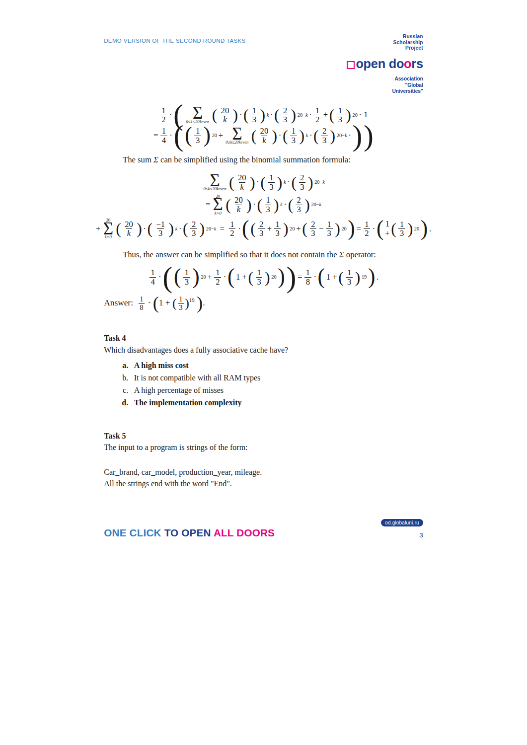Demo version of the second round tasks
Russian
Scholarship
Project
open doors
Association
"Global
Universities"
12 · ( Σ 0≤k<20keven (20 k) · (13)k · (23)20−k · 12 + (13)20 · 1
= 14 · ( (13)20 + Σ 0≤k≤20keven (20 k) · (13)k · (23)20−k · ) )
The sum Σ can be simplified using the binomial summation formula:
Σ 0≤k≤20keven (20 k) · (13)k · (23)20−k
= 20 Σ k=0 (20 k) · (13)k · (23)20−k
+ 20 Σ k=0 (20 k) · (−13)k · (23)20−k = 12 · ( (23+13)20 + (23−13)20 ) = 12 · (1 + (13)20 ).
Thus, the answer can be simplified so that it does not contain the Σ operator:
14 · ( (13)20 + 12 · (1 + (13)20 ) ) = 18 · (1 + (13)19 ).
Answer: 18 · (1 + (13)19 ).
Task 4
Which disadvantages does a fully associative cache have?
A high miss cost
It is not compatible with all RAM types
A high percentage of misses
The implementation complexity
Task 5
The input to a program is strings of the form:
Car_brand, car_model, production_year, mileage.
All the strings end with the word "End".
ONE CLICK TO OPEN ALL DOORS
od.globaluni.ru
3